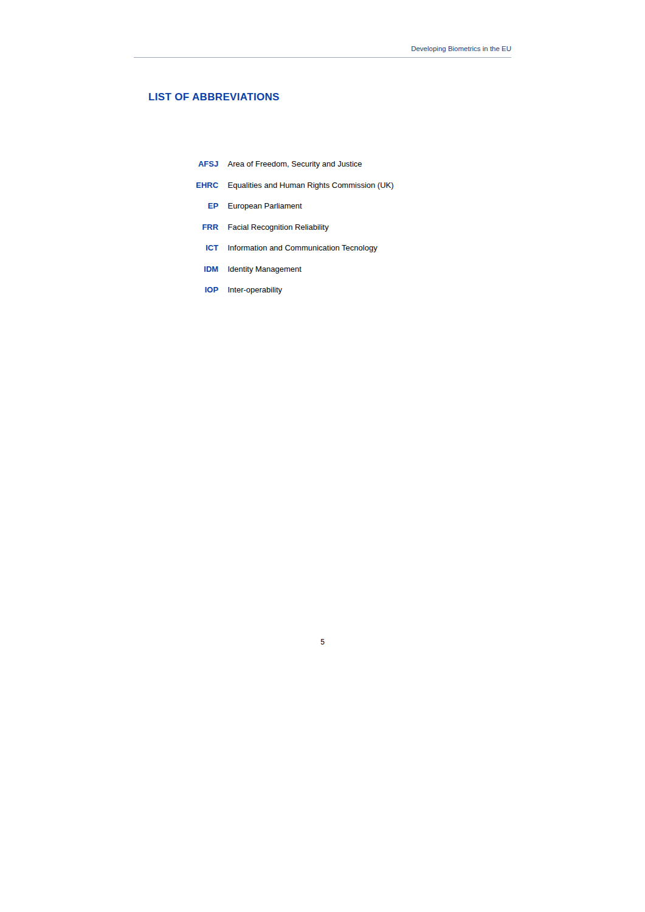Developing Biometrics in the EU
LIST OF ABBREVIATIONS
| AFSJ | Area of Freedom, Security and Justice |
| EHRC | Equalities and Human Rights Commission (UK) |
| EP | European Parliament |
| FRR | Facial Recognition Reliability |
| ICT | Information and Communication Tecnology |
| IDM | Identity Management |
| IOP | Inter-operability |
5